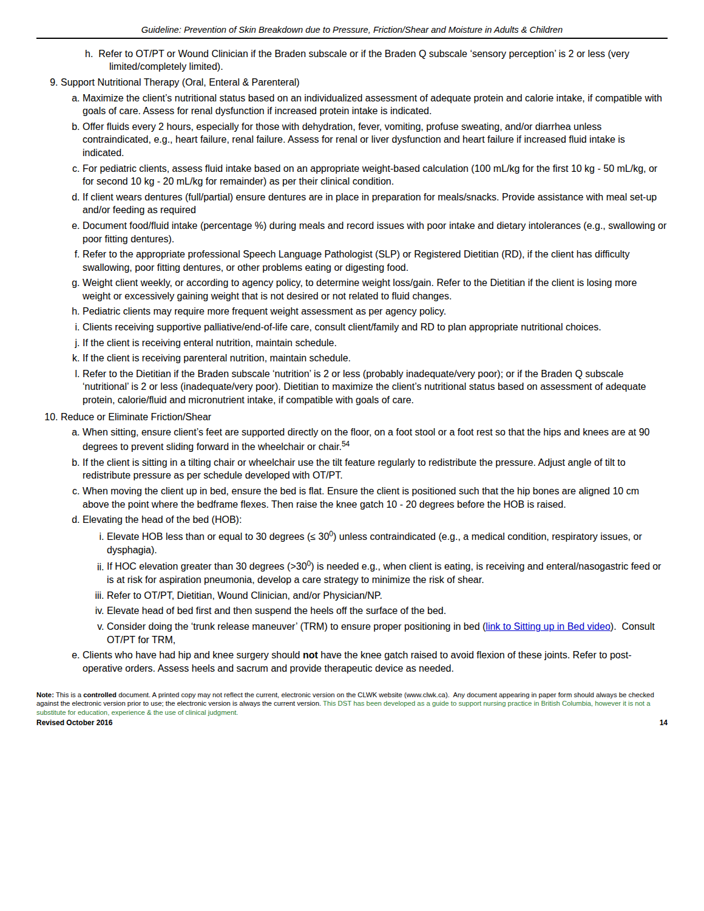Guideline: Prevention of Skin Breakdown due to Pressure, Friction/Shear and Moisture in Adults & Children
h. Refer to OT/PT or Wound Clinician if the Braden subscale or if the Braden Q subscale ‘sensory perception’ is 2 or less (very limited/completely limited).
Support Nutritional Therapy (Oral, Enteral & Parenteral)
Maximize the client’s nutritional status based on an individualized assessment of adequate protein and calorie intake, if compatible with goals of care. Assess for renal dysfunction if increased protein intake is indicated.
Offer fluids every 2 hours, especially for those with dehydration, fever, vomiting, profuse sweating, and/or diarrhea unless contraindicated, e.g., heart failure, renal failure. Assess for renal or liver dysfunction and heart failure if increased fluid intake is indicated.
For pediatric clients, assess fluid intake based on an appropriate weight-based calculation (100 mL/kg for the first 10 kg - 50 mL/kg, or for second 10 kg - 20 mL/kg for remainder) as per their clinical condition.
If client wears dentures (full/partial) ensure dentures are in place in preparation for meals/snacks. Provide assistance with meal set-up and/or feeding as required
Document food/fluid intake (percentage %) during meals and record issues with poor intake and dietary intolerances (e.g., swallowing or poor fitting dentures).
Refer to the appropriate professional Speech Language Pathologist (SLP) or Registered Dietitian (RD), if the client has difficulty swallowing, poor fitting dentures, or other problems eating or digesting food.
Weight client weekly, or according to agency policy, to determine weight loss/gain. Refer to the Dietitian if the client is losing more weight or excessively gaining weight that is not desired or not related to fluid changes.
Pediatric clients may require more frequent weight assessment as per agency policy.
Clients receiving supportive palliative/end-of-life care, consult client/family and RD to plan appropriate nutritional choices.
If the client is receiving enteral nutrition, maintain schedule.
If the client is receiving parenteral nutrition, maintain schedule.
Refer to the Dietitian if the Braden subscale ‘nutrition’ is 2 or less (probably inadequate/very poor); or if the Braden Q subscale ‘nutritional’ is 2 or less (inadequate/very poor). Dietitian to maximize the client’s nutritional status based on assessment of adequate protein, calorie/fluid and micronutrient intake, if compatible with goals of care.
Reduce or Eliminate Friction/Shear
When sitting, ensure client’s feet are supported directly on the floor, on a foot stool or a foot rest so that the hips and knees are at 90 degrees to prevent sliding forward in the wheelchair or chair.54
If the client is sitting in a tilting chair or wheelchair use the tilt feature regularly to redistribute the pressure. Adjust angle of tilt to redistribute pressure as per schedule developed with OT/PT.
When moving the client up in bed, ensure the bed is flat. Ensure the client is positioned such that the hip bones are aligned 10 cm above the point where the bedframe flexes. Then raise the knee gatch 10 - 20 degrees before the HOB is raised.
Elevating the head of the bed (HOB):
Elevate HOB less than or equal to 30 degrees (≤ 300) unless contraindicated (e.g., a medical condition, respiratory issues, or dysphagia).
If HOC elevation greater than 30 degrees (>300) is needed e.g., when client is eating, is receiving and enteral/nasogastric feed or is at risk for aspiration pneumonia, develop a care strategy to minimize the risk of shear.
Refer to OT/PT, Dietitian, Wound Clinician, and/or Physician/NP.
Elevate head of bed first and then suspend the heels off the surface of the bed.
Consider doing the ‘trunk release maneuver’ (TRM) to ensure proper positioning in bed (link to Sitting up in Bed video). Consult OT/PT for TRM,
Clients who have had hip and knee surgery should not have the knee gatch raised to avoid flexion of these joints. Refer to post-operative orders. Assess heels and sacrum and provide therapeutic device as needed.
Note: This is a controlled document. A printed copy may not reflect the current, electronic version on the CLWK website (www.clwk.ca). Any document appearing in paper form should always be checked against the electronic version prior to use; the electronic version is always the current version. This DST has been developed as a guide to support nursing practice in British Columbia, however it is not a substitute for education, experience & the use of clinical judgment.
Revised October 2016 14